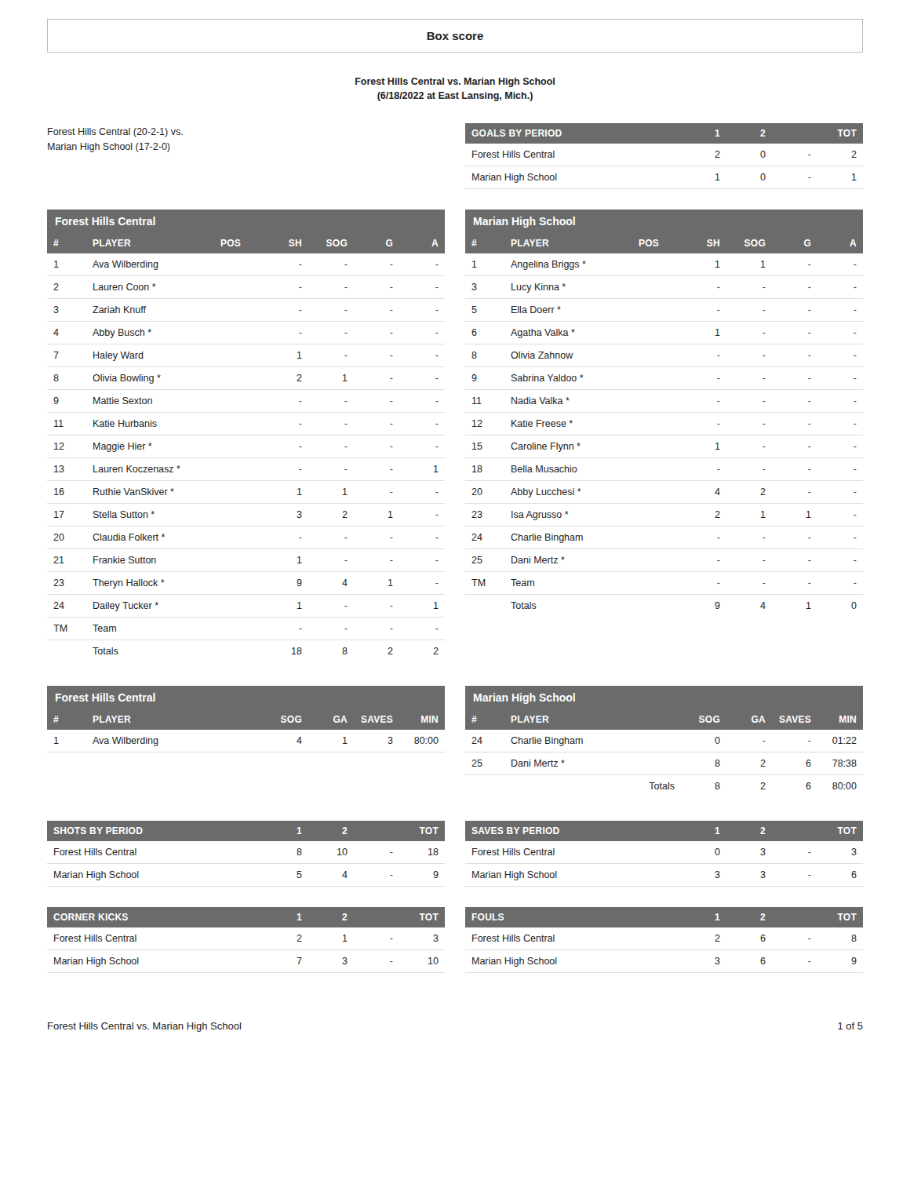Box score
Forest Hills Central vs. Marian High School
(6/18/2022 at East Lansing, Mich.)
Forest Hills Central (20-2-1) vs.
Marian High School (17-2-0)
| GOALS BY PERIOD | 1 | 2 | | TOT |
| --- | --- | --- | --- | --- |
| Forest Hills Central | 2 | 0 | - | 2 |
| Marian High School | 1 | 0 | - | 1 |
Forest Hills Central
| # | PLAYER | POS | SH | SOG | G | A |
| --- | --- | --- | --- | --- | --- | --- |
| 1 | Ava Wilberding | | - | - | - | - |
| 2 | Lauren Coon * | | - | - | - | - |
| 3 | Zariah Knuff | | - | - | - | - |
| 4 | Abby Busch * | | - | - | - | - |
| 7 | Haley Ward | | 1 | - | - | - |
| 8 | Olivia Bowling * | | 2 | 1 | - | - |
| 9 | Mattie Sexton | | - | - | - | - |
| 11 | Katie Hurbanis | | - | - | - | - |
| 12 | Maggie Hier * | | - | - | - | - |
| 13 | Lauren Koczenasz * | | - | - | - | 1 |
| 16 | Ruthie VanSkiver * | | 1 | 1 | - | - |
| 17 | Stella Sutton * | | 3 | 2 | 1 | - |
| 20 | Claudia Folkert * | | - | - | - | - |
| 21 | Frankie Sutton | | 1 | - | - | - |
| 23 | Theryn Hallock * | | 9 | 4 | 1 | - |
| 24 | Dailey Tucker * | | 1 | - | - | 1 |
| TM | Team | | - | - | - | - |
| | Totals | | 18 | 8 | 2 | 2 |
Marian High School
| # | PLAYER | POS | SH | SOG | G | A |
| --- | --- | --- | --- | --- | --- | --- |
| 1 | Angelina Briggs * | | 1 | 1 | - | - |
| 3 | Lucy Kinna * | | - | - | - | - |
| 5 | Ella Doerr * | | - | - | - | - |
| 6 | Agatha Valka * | | 1 | - | - | - |
| 8 | Olivia Zahnow | | - | - | - | - |
| 9 | Sabrina Yaldoo * | | - | - | - | - |
| 11 | Nadia Valka * | | - | - | - | - |
| 12 | Katie Freese * | | - | - | - | - |
| 15 | Caroline Flynn * | | 1 | - | - | - |
| 18 | Bella Musachio | | - | - | - | - |
| 20 | Abby Lucchesi * | | 4 | 2 | - | - |
| 23 | Isa Agrusso * | | 2 | 1 | 1 | - |
| 24 | Charlie Bingham | | - | - | - | - |
| 25 | Dani Mertz * | | - | - | - | - |
| TM | Team | | - | - | - | - |
| | Totals | | 9 | 4 | 1 | 0 |
Forest Hills Central
| # | PLAYER | SOG | GA | SAVES | MIN |
| --- | --- | --- | --- | --- | --- |
| 1 | Ava Wilberding | 4 | 1 | 3 | 80:00 |
Marian High School
| # | PLAYER | SOG | GA | SAVES | MIN |
| --- | --- | --- | --- | --- | --- |
| 24 | Charlie Bingham | 0 | - | - | 01:22 |
| 25 | Dani Mertz * | 8 | 2 | 6 | 78:38 |
| | Totals | 8 | 2 | 6 | 80:00 |
| SHOTS BY PERIOD | 1 | 2 | | TOT |
| --- | --- | --- | --- | --- |
| Forest Hills Central | 8 | 10 | - | 18 |
| Marian High School | 5 | 4 | - | 9 |
| CORNER KICKS | 1 | 2 | | TOT |
| --- | --- | --- | --- | --- |
| Forest Hills Central | 2 | 1 | - | 3 |
| Marian High School | 7 | 3 | - | 10 |
| SAVES BY PERIOD | 1 | 2 | | TOT |
| --- | --- | --- | --- | --- |
| Forest Hills Central | 0 | 3 | - | 3 |
| Marian High School | 3 | 3 | - | 6 |
| FOULS | 1 | 2 | | TOT |
| --- | --- | --- | --- | --- |
| Forest Hills Central | 2 | 6 | - | 8 |
| Marian High School | 3 | 6 | - | 9 |
Forest Hills Central vs. Marian High School
1 of 5